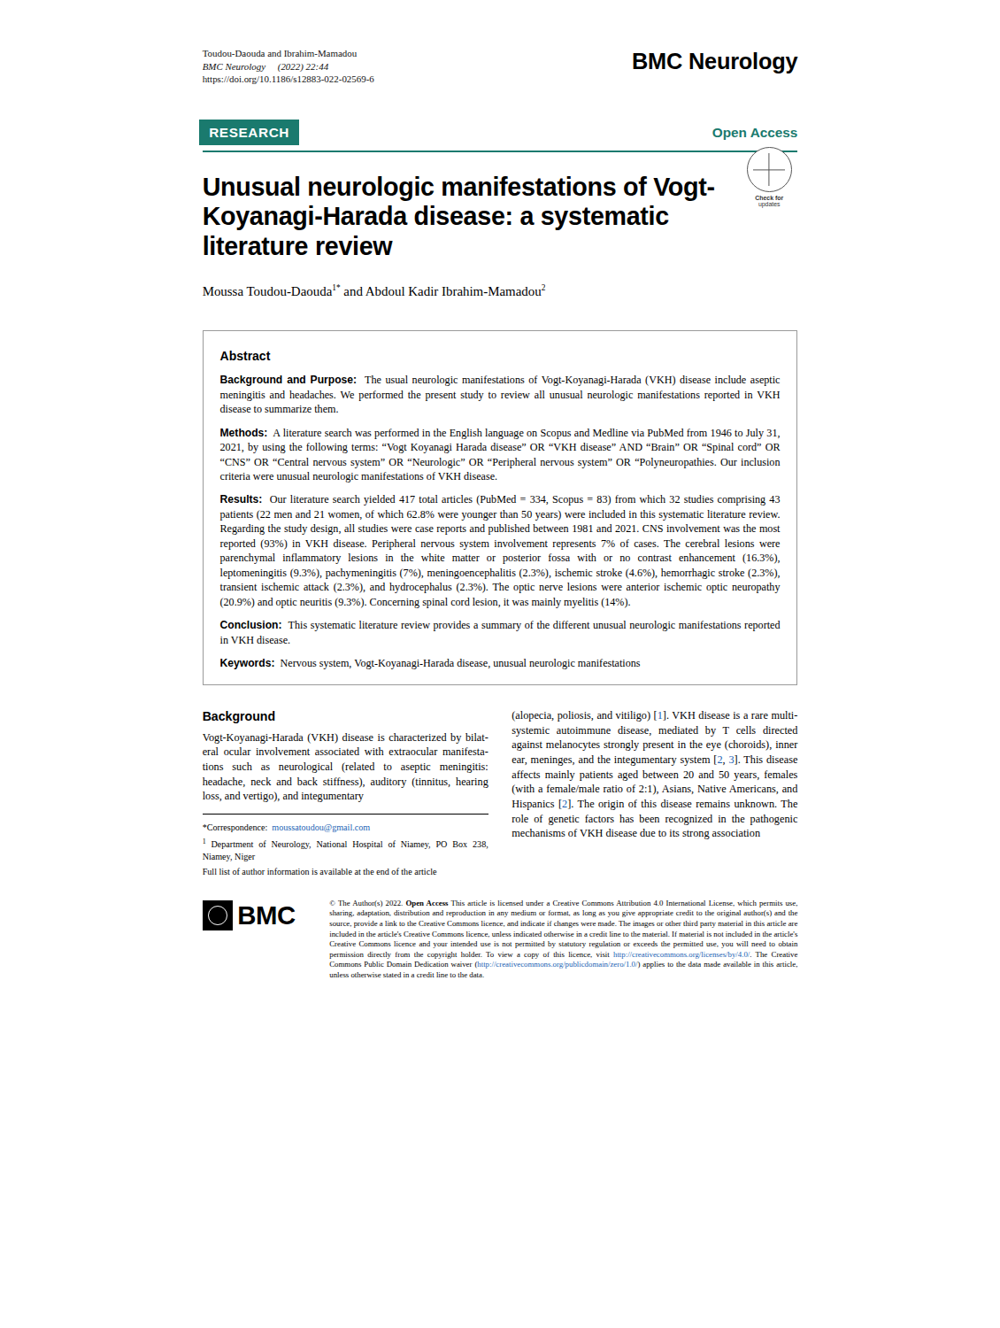Toudou-Daouda and Ibrahim-Mamadou
BMC Neurology (2022) 22:44
https://doi.org/10.1186/s12883-022-02569-6
BMC Neurology
RESEARCH
Open Access
Check for
updates
Unusual neurologic manifestations of Vogt-Koyanagi-Harada disease: a systematic literature review
Moussa Toudou-Daouda1* and Abdoul Kadir Ibrahim-Mamadou2
Abstract
Background and Purpose: The usual neurologic manifestations of Vogt-Koyanagi-Harada (VKH) disease include aseptic meningitis and headaches. We performed the present study to review all unusual neurologic manifestations reported in VKH disease to summarize them.
Methods: A literature search was performed in the English language on Scopus and Medline via PubMed from 1946 to July 31, 2021, by using the following terms: “Vogt Koyanagi Harada disease” OR “VKH disease” AND “Brain” OR “Spinal cord” OR “CNS” OR “Central nervous system” OR “Neurologic” OR “Peripheral nervous system” OR “Polyneuropathies. Our inclusion criteria were unusual neurologic manifestations of VKH disease.
Results: Our literature search yielded 417 total articles (PubMed = 334, Scopus = 83) from which 32 studies comprising 43 patients (22 men and 21 women, of which 62.8% were younger than 50 years) were included in this systematic literature review. Regarding the study design, all studies were case reports and published between 1981 and 2021. CNS involvement was the most reported (93%) in VKH disease. Peripheral nervous system involvement represents 7% of cases. The cerebral lesions were parenchymal inflammatory lesions in the white matter or posterior fossa with or no contrast enhancement (16.3%), leptomeningitis (9.3%), pachymeningitis (7%), meningoencephalitis (2.3%), ischemic stroke (4.6%), hemorrhagic stroke (2.3%), transient ischemic attack (2.3%), and hydrocephalus (2.3%). The optic nerve lesions were anterior ischemic optic neuropathy (20.9%) and optic neuritis (9.3%). Concerning spinal cord lesion, it was mainly myelitis (14%).
Conclusion: This systematic literature review provides a summary of the different unusual neurologic manifestations reported in VKH disease.
Keywords: Nervous system, Vogt-Koyanagi-Harada disease, unusual neurologic manifestations
Background
Vogt-Koyanagi-Harada (VKH) disease is characterized by bilateral ocular involvement associated with extraocular manifestations such as neurological (related to aseptic meningitis: headache, neck and back stiffness), auditory (tinnitus, hearing loss, and vertigo), and integumentary
*Correspondence: moussatoudou@gmail.com
1 Department of Neurology, National Hospital of Niamey, PO Box 238, Niamey, Niger
Full list of author information is available at the end of the article
(alopecia, poliosis, and vitiligo) [1]. VKH disease is a rare multisystemic autoimmune disease, mediated by T cells directed against melanocytes strongly present in the eye (choroids), inner ear, meninges, and the integumentary system [2, 3]. This disease affects mainly patients aged between 20 and 50 years, females (with a female/male ratio of 2:1), Asians, Native Americans, and Hispanics [2]. The origin of this disease remains unknown. The role of genetic factors has been recognized in the pathogenic mechanisms of VKH disease due to its strong association
BMC
© The Author(s) 2022. Open Access This article is licensed under a Creative Commons Attribution 4.0 International License, which permits use, sharing, adaptation, distribution and reproduction in any medium or format, as long as you give appropriate credit to the original author(s) and the source, provide a link to the Creative Commons licence, and indicate if changes were made. The images or other third party material in this article are included in the article's Creative Commons licence, unless indicated otherwise in a credit line to the material. If material is not included in the article's Creative Commons licence and your intended use is not permitted by statutory regulation or exceeds the permitted use, you will need to obtain permission directly from the copyright holder. To view a copy of this licence, visit http://creativecommons.org/licenses/by/4.0/. The Creative Commons Public Domain Dedication waiver (http://creativecommons.org/publicdomain/zero/1.0/) applies to the data made available in this article, unless otherwise stated in a credit line to the data.